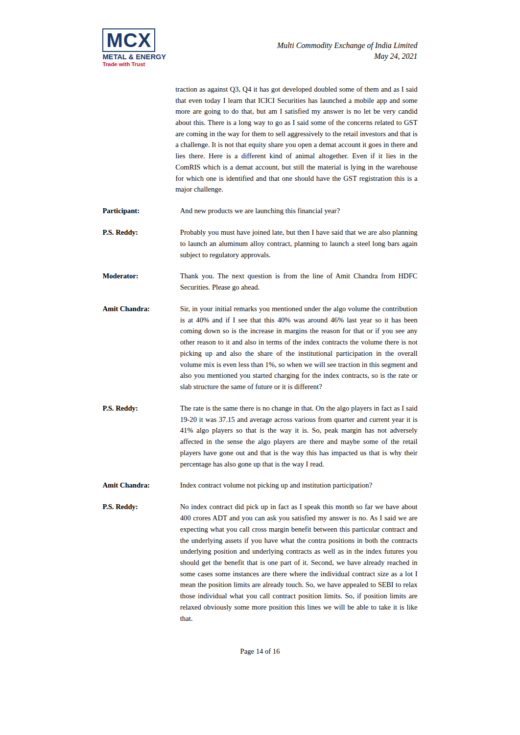MCX
METAL & ENERGY
Trade with Trust
Multi Commodity Exchange of India Limited
May 24, 2021
traction as against Q3, Q4 it has got developed doubled some of them and as I said that even today I learn that ICICI Securities has launched a mobile app and some more are going to do that, but am I satisfied my answer is no let be very candid about this. There is a long way to go as I said some of the concerns related to GST are coming in the way for them to sell aggressively to the retail investors and that is a challenge. It is not that equity share you open a demat account it goes in there and lies there. Here is a different kind of animal altogether. Even if it lies in the ComRIS which is a demat account, but still the material is lying in the warehouse for which one is identified and that one should have the GST registration this is a major challenge.
Participant:
And new products we are launching this financial year?
P.S. Reddy:
Probably you must have joined late, but then I have said that we are also planning to launch an aluminum alloy contract, planning to launch a steel long bars again subject to regulatory approvals.
Moderator:
Thank you. The next question is from the line of Amit Chandra from HDFC Securities. Please go ahead.
Amit Chandra:
Sir, in your initial remarks you mentioned under the algo volume the contribution is at 40% and if I see that this 40% was around 46% last year so it has been coming down so is the increase in margins the reason for that or if you see any other reason to it and also in terms of the index contracts the volume there is not picking up and also the share of the institutional participation in the overall volume mix is even less than 1%, so when we will see traction in this segment and also you mentioned you started charging for the index contracts, so is the rate or slab structure the same of future or it is different?
P.S. Reddy:
The rate is the same there is no change in that. On the algo players in fact as I said 19-20 it was 37.15 and average across various from quarter and current year it is 41% algo players so that is the way it is. So, peak margin has not adversely affected in the sense the algo players are there and maybe some of the retail players have gone out and that is the way this has impacted us that is why their percentage has also gone up that is the way I read.
Amit Chandra:
Index contract volume not picking up and institution participation?
P.S. Reddy:
No index contract did pick up in fact as I speak this month so far we have about 400 crores ADT and you can ask you satisfied my answer is no. As I said we are expecting what you call cross margin benefit between this particular contract and the underlying assets if you have what the contra positions in both the contracts underlying position and underlying contracts as well as in the index futures you should get the benefit that is one part of it. Second, we have already reached in some cases some instances are there where the individual contract size as a lot I mean the position limits are already touch. So, we have appealed to SEBI to relax those individual what you call contract position limits. So, if position limits are relaxed obviously some more position this lines we will be able to take it is like that.
Page 14 of 16